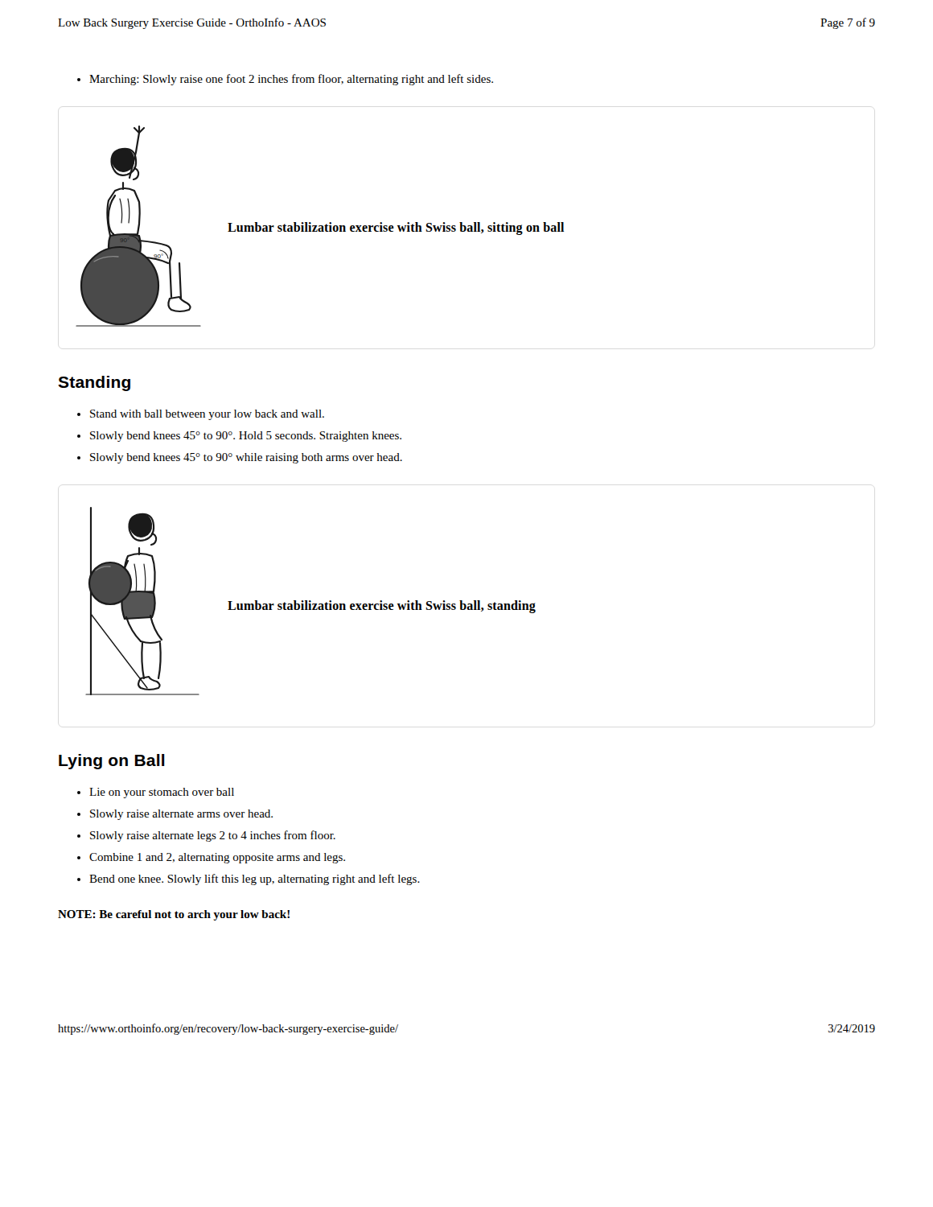Low Back Surgery Exercise Guide - OrthoInfo - AAOS
Page 7 of 9
Marching: Slowly raise one foot 2 inches from floor, alternating right and left sides.
90° 90°
Lumbar stabilization exercise with Swiss ball, sitting on ball
Standing
Stand with ball between your low back and wall.
Slowly bend knees 45° to 90°. Hold 5 seconds. Straighten knees.
Slowly bend knees 45° to 90° while raising both arms over head.
Lumbar stabilization exercise with Swiss ball, standing
Lying on Ball
Lie on your stomach over ball
Slowly raise alternate arms over head.
Slowly raise alternate legs 2 to 4 inches from floor.
Combine 1 and 2, alternating opposite arms and legs.
Bend one knee. Slowly lift this leg up, alternating right and left legs.
NOTE: Be careful not to arch your low back!
https://www.orthoinfo.org/en/recovery/low-back-surgery-exercise-guide/
3/24/2019